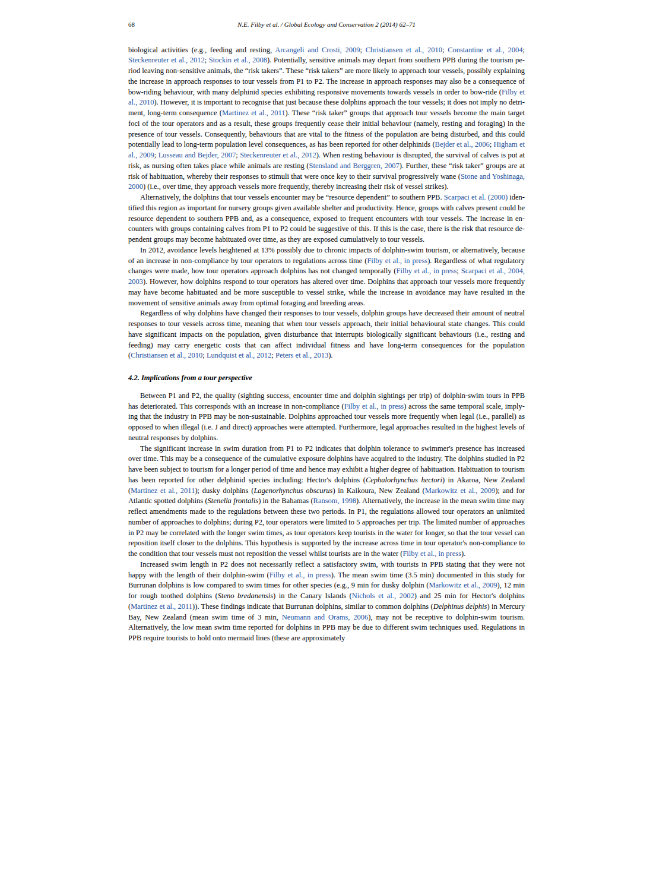68
N.E. Filby et al. / Global Ecology and Conservation 2 (2014) 62–71
biological activities (e.g., feeding and resting, Arcangeli and Crosti, 2009; Christiansen et al., 2010; Constantine et al., 2004; Steckenreuter et al., 2012; Stockin et al., 2008). Potentially, sensitive animals may depart from southern PPB during the tourism period leaving non-sensitive animals, the “risk takers”. These “risk takers” are more likely to approach tour vessels, possibly explaining the increase in approach responses to tour vessels from P1 to P2. The increase in approach responses may also be a consequence of bow-riding behaviour, with many delphinid species exhibiting responsive movements towards vessels in order to bow-ride (Filby et al., 2010). However, it is important to recognise that just because these dolphins approach the tour vessels; it does not imply no detriment, long-term consequence (Martinez et al., 2011). These “risk taker” groups that approach tour vessels become the main target foci of the tour operators and as a result, these groups frequently cease their initial behaviour (namely, resting and foraging) in the presence of tour vessels. Consequently, behaviours that are vital to the fitness of the population are being disturbed, and this could potentially lead to long-term population level consequences, as has been reported for other delphinids (Bejder et al., 2006; Higham et al., 2009; Lusseau and Bejder, 2007; Steckenreuter et al., 2012). When resting behaviour is disrupted, the survival of calves is put at risk, as nursing often takes place while animals are resting (Stensland and Berggren, 2007). Further, these “risk taker” groups are at risk of habituation, whereby their responses to stimuli that were once key to their survival progressively wane (Stone and Yoshinaga, 2000) (i.e., over time, they approach vessels more frequently, thereby increasing their risk of vessel strikes).
Alternatively, the dolphins that tour vessels encounter may be “resource dependent” to southern PPB. Scarpaci et al. (2000) identified this region as important for nursery groups given available shelter and productivity. Hence, groups with calves present could be resource dependent to southern PPB and, as a consequence, exposed to frequent encounters with tour vessels. The increase in encounters with groups containing calves from P1 to P2 could be suggestive of this. If this is the case, there is the risk that resource dependent groups may become habituated over time, as they are exposed cumulatively to tour vessels.
In 2012, avoidance levels heightened at 13% possibly due to chronic impacts of dolphin-swim tourism, or alternatively, because of an increase in non-compliance by tour operators to regulations across time (Filby et al., in press). Regardless of what regulatory changes were made, how tour operators approach dolphins has not changed temporally (Filby et al., in press; Scarpaci et al., 2004, 2003). However, how dolphins respond to tour operators has altered over time. Dolphins that approach tour vessels more frequently may have become habituated and be more susceptible to vessel strike, while the increase in avoidance may have resulted in the movement of sensitive animals away from optimal foraging and breeding areas.
Regardless of why dolphins have changed their responses to tour vessels, dolphin groups have decreased their amount of neutral responses to tour vessels across time, meaning that when tour vessels approach, their initial behavioural state changes. This could have significant impacts on the population, given disturbance that interrupts biologically significant behaviours (i.e., resting and feeding) may carry energetic costs that can affect individual fitness and have long-term consequences for the population (Christiansen et al., 2010; Lundquist et al., 2012; Peters et al., 2013).
4.2. Implications from a tour perspective
Between P1 and P2, the quality (sighting success, encounter time and dolphin sightings per trip) of dolphin-swim tours in PPB has deteriorated. This corresponds with an increase in non-compliance (Filby et al., in press) across the same temporal scale, implying that the industry in PPB may be non-sustainable. Dolphins approached tour vessels more frequently when legal (i.e., parallel) as opposed to when illegal (i.e. J and direct) approaches were attempted. Furthermore, legal approaches resulted in the highest levels of neutral responses by dolphins.
The significant increase in swim duration from P1 to P2 indicates that dolphin tolerance to swimmer's presence has increased over time. This may be a consequence of the cumulative exposure dolphins have acquired to the industry. The dolphins studied in P2 have been subject to tourism for a longer period of time and hence may exhibit a higher degree of habituation. Habituation to tourism has been reported for other delphinid species including: Hector's dolphins (Cephalorhynchus hectori) in Akaroa, New Zealand (Martinez et al., 2011); dusky dolphins (Lagenorhynchus obscurus) in Kaikoura, New Zealand (Markowitz et al., 2009); and for Atlantic spotted dolphins (Stenella frontalis) in the Bahamas (Ransom, 1998). Alternatively, the increase in the mean swim time may reflect amendments made to the regulations between these two periods. In P1, the regulations allowed tour operators an unlimited number of approaches to dolphins; during P2, tour operators were limited to 5 approaches per trip. The limited number of approaches in P2 may be correlated with the longer swim times, as tour operators keep tourists in the water for longer, so that the tour vessel can reposition itself closer to the dolphins. This hypothesis is supported by the increase across time in tour operator's non-compliance to the condition that tour vessels must not reposition the vessel whilst tourists are in the water (Filby et al., in press).
Increased swim length in P2 does not necessarily reflect a satisfactory swim, with tourists in PPB stating that they were not happy with the length of their dolphin-swim (Filby et al., in press). The mean swim time (3.5 min) documented in this study for Burrunan dolphins is low compared to swim times for other species (e.g., 9 min for dusky dolphin (Markowitz et al., 2009), 12 min for rough toothed dolphins (Steno bredanensis) in the Canary Islands (Nichols et al., 2002) and 25 min for Hector's dolphins (Martinez et al., 2011)). These findings indicate that Burrunan dolphins, similar to common dolphins (Delphinus delphis) in Mercury Bay, New Zealand (mean swim time of 3 min, Neumann and Orams, 2006), may not be receptive to dolphin-swim tourism. Alternatively, the low mean swim time reported for dolphins in PPB may be due to different swim techniques used. Regulations in PPB require tourists to hold onto mermaid lines (these are approximately